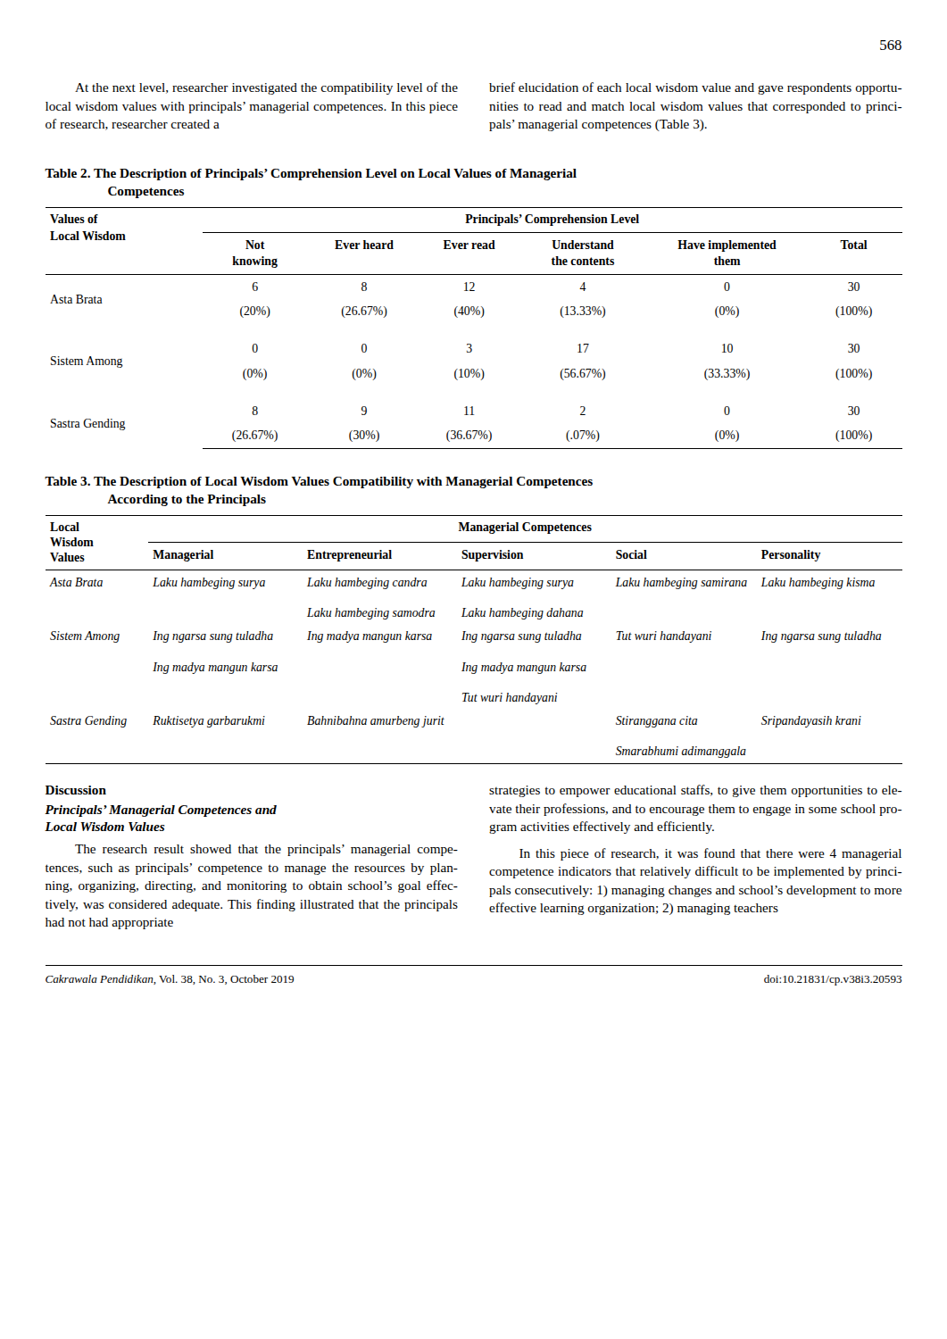568
At the next level, researcher investigated the compatibility level of the local wisdom values with principals’ managerial competences. In this piece of research, researcher created a
brief elucidation of each local wisdom value and gave respondents opportunities to read and match local wisdom values that corresponded to principals’ managerial competences (Table 3).
Table 2. The Description of Principals’ Comprehension Level on Local Values of Managerial
Competences
| Values of Local Wisdom | Principals’ Comprehension Level |
| --- | --- |
| Not knowing | Ever heard | Ever read | Understand the contents | Have implemented them | Total |
| Asta Brata | 6 | 8 | 12 | 4 | 0 | 30 |
| (20%) | (26.67%) | (40%) | (13.33%) | (0%) | (100%) |
| Sistem Among | 0 | 0 | 3 | 17 | 10 | 30 |
| (0%) | (0%) | (10%) | (56.67%) | (33.33%) | (100%) |
| Sastra Gending | 8 | 9 | 11 | 2 | 0 | 30 |
| (26.67%) | (30%) | (36.67%) | (.07%) | (0%) | (100%) |
Table 3. The Description of Local Wisdom Values Compatibility with Managerial Competences
According to the Principals
| Local Wisdom Values | Managerial Competences |
| --- | --- |
| Managerial | Entrepreneurial | Supervision | Social | Personality |
| Asta Brata | Laku hambeging surya | Laku hambeging candra Laku hambeging samodra | Laku hambeging surya Laku hambeging dahana | Laku hambeging samirana | Laku hambeging kisma |
| Sistem Among | Ing ngarsa sung tuladha Ing madya mangun karsa | Ing madya mangun karsa | Ing ngarsa sung tuladha Ing madya mangun karsa Tut wuri handayani | Tut wuri handayani | Ing ngarsa sung tuladha |
| Sastra Gending | Ruktisetya garbarukmi | Bahnibahna amurbeng jurit | | Stiranggana cita Smarabhumi adimanggala | Sripandayasih krani |
Discussion
Principals’ Managerial Competences and
Local Wisdom Values
The research result showed that the principals’ managerial competences, such as principals’ competence to manage the resources by planning, organizing, directing, and monitoring to obtain school’s goal effectively, was considered adequate. This finding illustrated that the principals had not had appropriate
strategies to empower educational staffs, to give them opportunities to elevate their professions, and to encourage them to engage in some school program activities effectively and efficiently.
In this piece of research, it was found that there were 4 managerial competence indicators that relatively difficult to be implemented by principals consecutively: 1) managing changes and school’s development to more effective learning organization; 2) managing teachers
Cakrawala Pendidikan, Vol. 38, No. 3, October 2019
doi:10.21831/cp.v38i3.20593